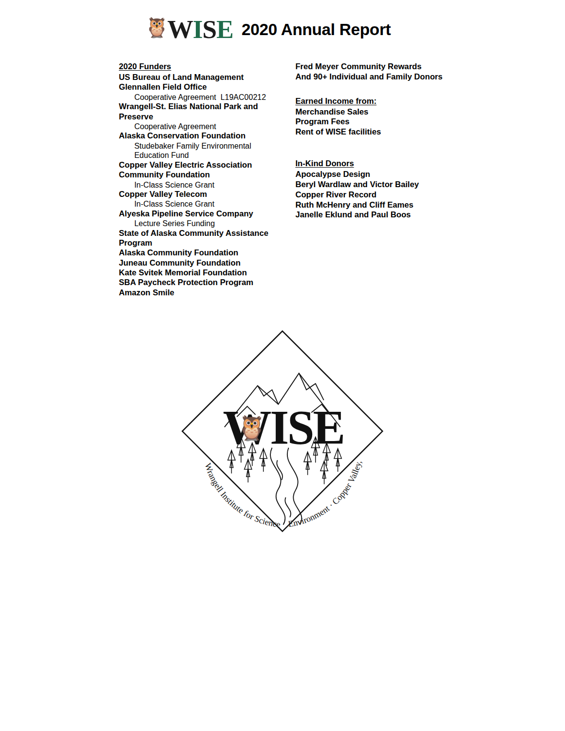🦉WISE
2020 Annual Report
2020 Funders
US Bureau of Land Management Glennallen Field Office
Cooperative Agreement L19AC00212
Wrangell‑St. Elias National Park and Preserve
Cooperative Agreement
Alaska Conservation Foundation
Studebaker Family Environmental Education Fund
Copper Valley Electric Association Community Foundation
In-Class Science Grant
Copper Valley Telecom
In-Class Science Grant
Alyeska Pipeline Service Company
Lecture Series Funding
State of Alaska Community Assistance Program
Alaska Community Foundation
Juneau Community Foundation
Kate Svitek Memorial Foundation
SBA Paycheck Protection Program
Amazon Smile
Fred Meyer Community Rewards
And 90+ Individual and Family Donors
Earned Income from:
Merchandise Sales
Program Fees
Rent of WISE facilities
In‑Kind Donors
Apocalypse Design
Beryl Wardlaw and Victor Bailey
Copper River Record
Ruth McHenry and Cliff Eames
Janelle Eklund and Paul Boos
WISE 🦉 Wrangell Institute for Science & Environment · Copper Valley, Alaska